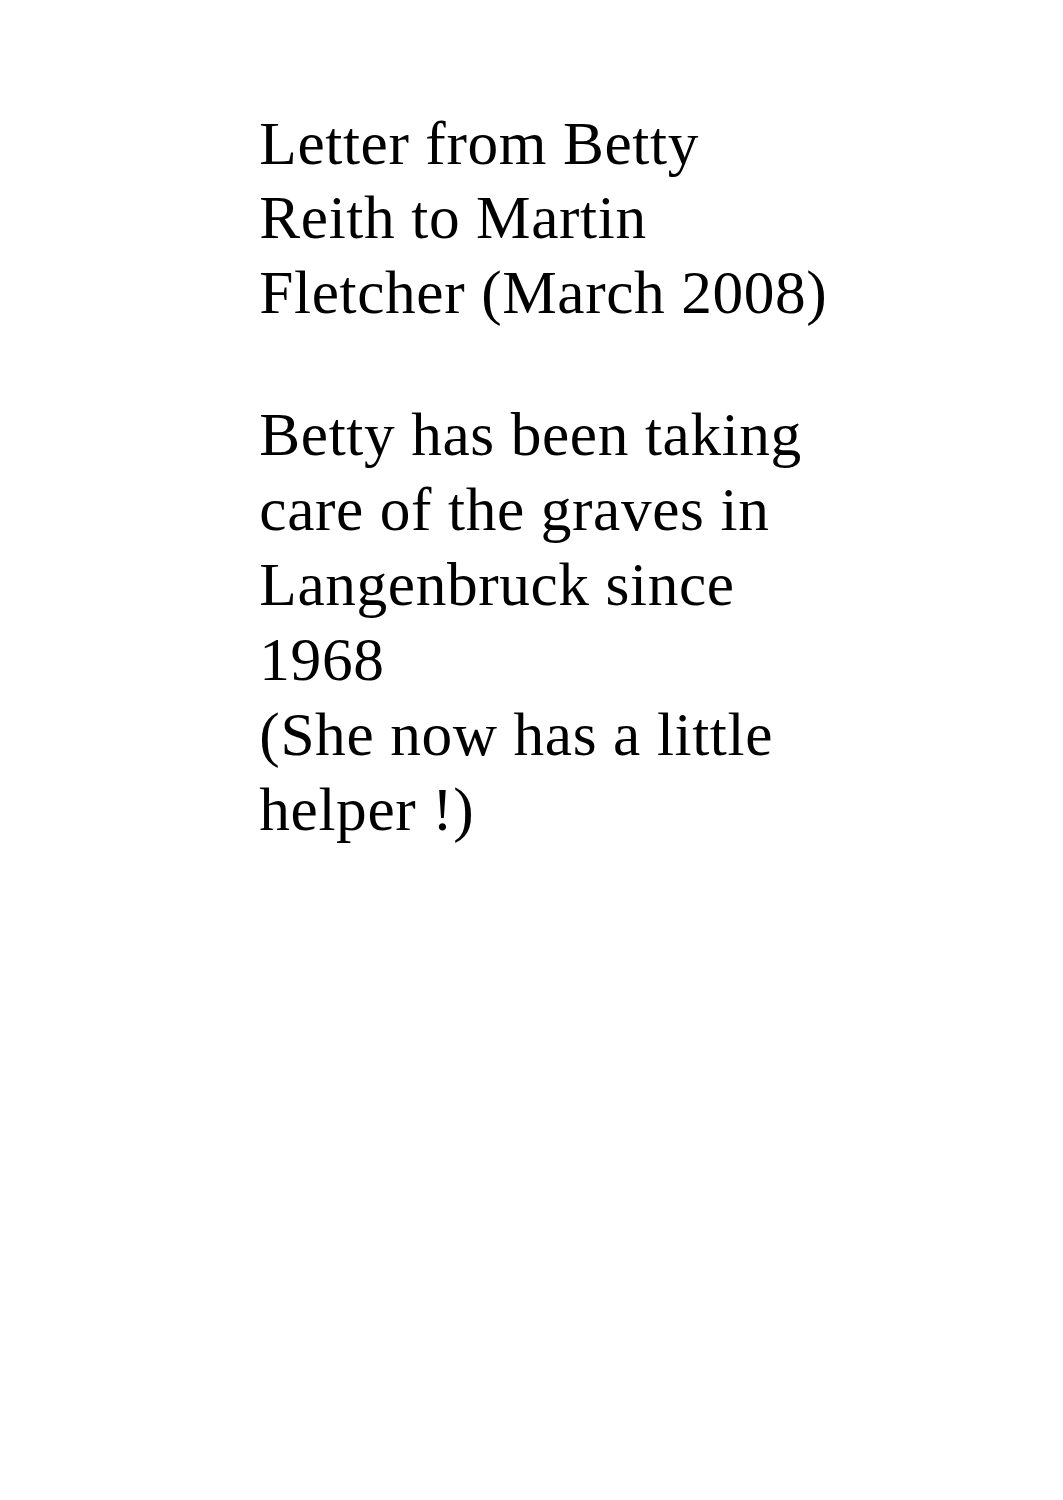Letter from Betty Reith to Martin Fletcher (March 2008)
Betty has been taking care of the graves in Langenbruck since 1968
(She now has a little helper !)